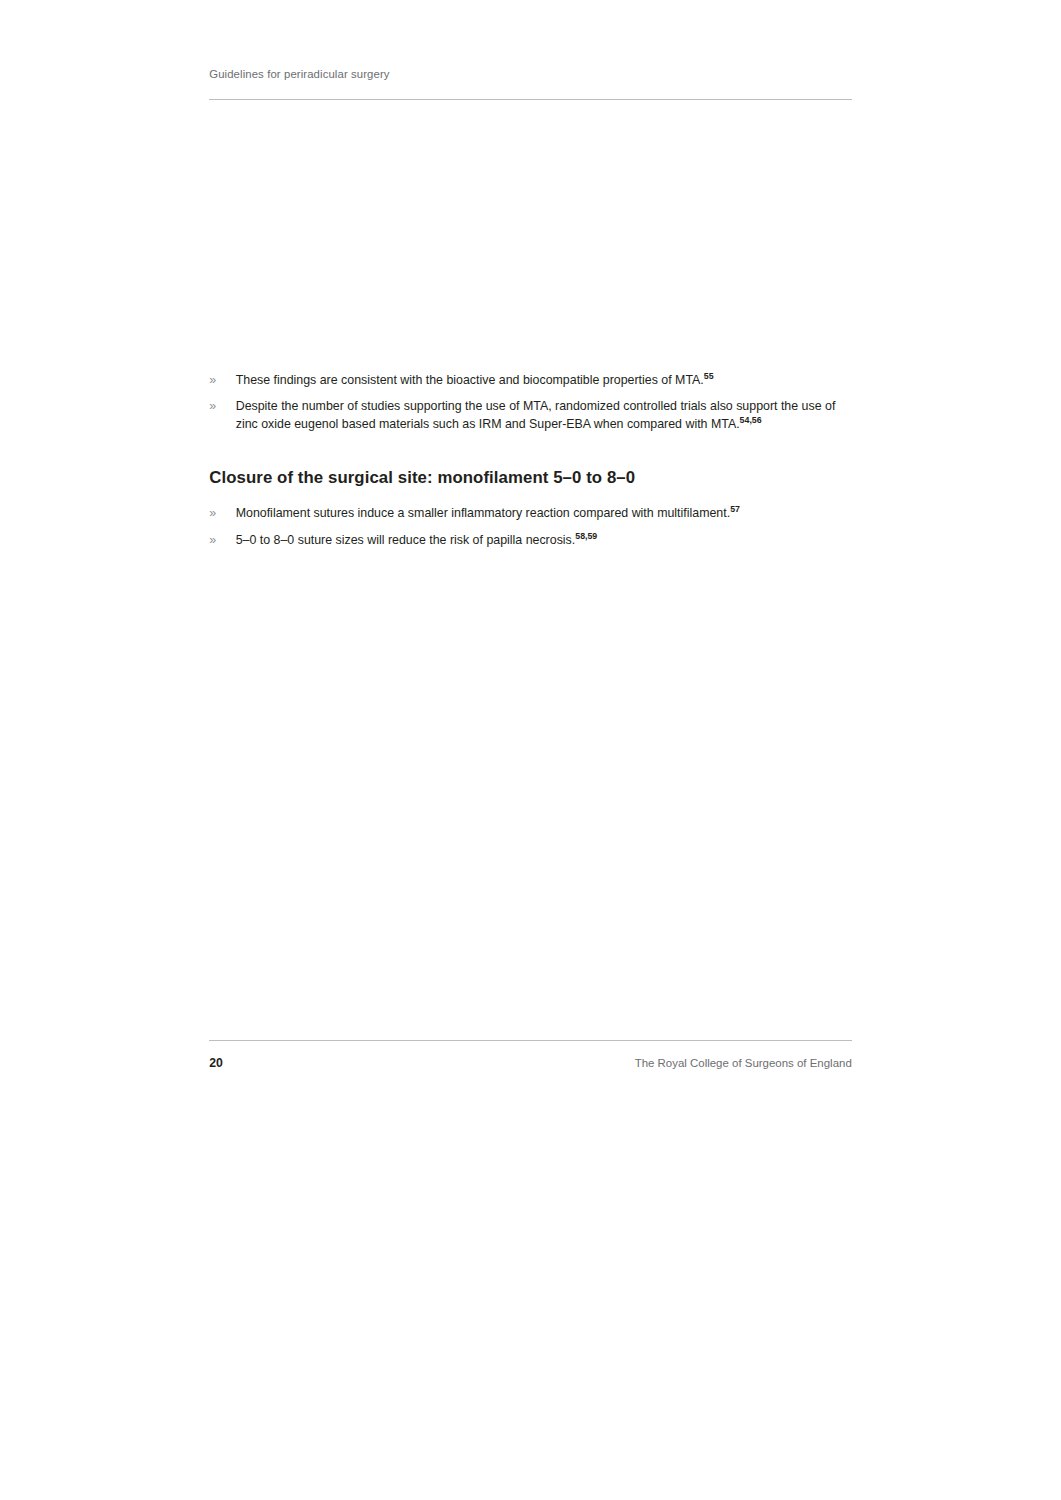Guidelines for periradicular surgery
These findings are consistent with the bioactive and biocompatible properties of MTA.55
Despite the number of studies supporting the use of MTA, randomized controlled trials also support the use of zinc oxide eugenol based materials such as IRM and Super-EBA when compared with MTA.54,56
Closure of the surgical site: monofilament 5–0 to 8–0
Monofilament sutures induce a smaller inflammatory reaction compared with multifilament.57
5–0 to 8–0 suture sizes will reduce the risk of papilla necrosis.58,59
20 The Royal College of Surgeons of England